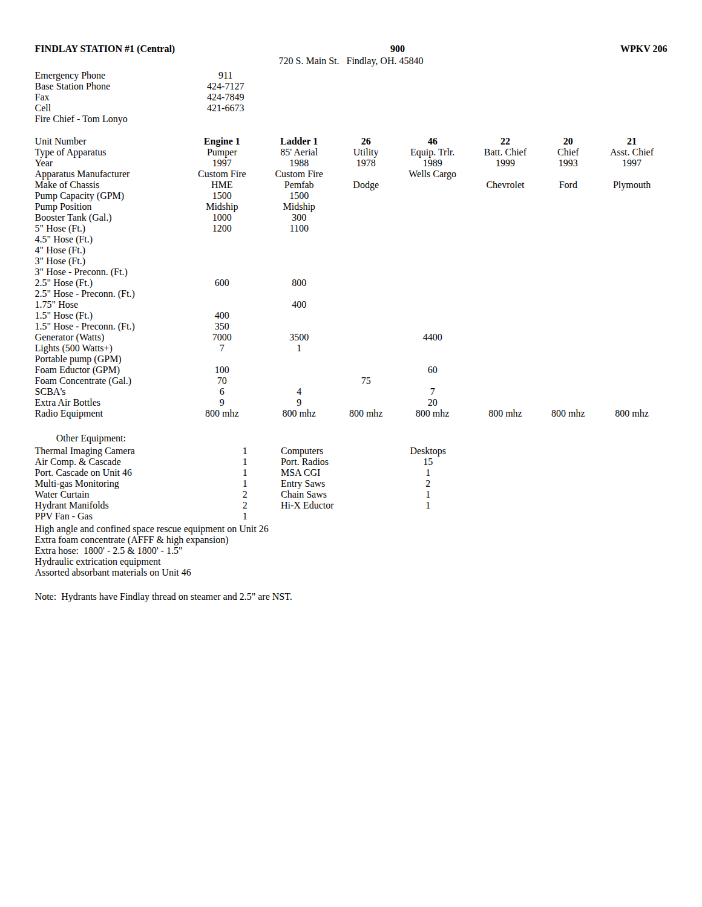FINDLAY STATION #1 (Central) 900 WPKV 206
720 S. Main St. Findlay, OH. 45840
| Emergency Phone | 911 |
| Base Station Phone | 424-7127 |
| Fax | 424-7849 |
| Cell | 421-6673 |
Fire Chief - Tom Lonyo
| Unit Number | Engine 1 | Ladder 1 | 26 | 46 | 22 | 20 | 21 |
| --- | --- | --- | --- | --- | --- | --- | --- |
| Type of Apparatus | Pumper | 85' Aerial | Utility | Equip. Trlr. | Batt. Chief | Chief | Asst. Chief |
| Year | 1997 | 1988 | 1978 | 1989 | 1999 | 1993 | 1997 |
| Apparatus Manufacturer | Custom Fire | Custom Fire | | Wells Cargo | | | |
| Make of Chassis | HME | Pemfab | Dodge | | Chevrolet | Ford | Plymouth |
| Pump Capacity (GPM) | 1500 | 1500 | | | | | |
| Pump Position | Midship | Midship | | | | | |
| Booster Tank (Gal.) | 1000 | 300 | | | | | |
| 5" Hose (Ft.) | 1200 | 1100 | | | | | |
| 4.5" Hose (Ft.) | | | | | | | |
| 4" Hose (Ft.) | | | | | | | |
| 3" Hose (Ft.) | | | | | | | |
| 3" Hose - Preconn. (Ft.) | | | | | | | |
| 2.5" Hose (Ft.) | 600 | 800 | | | | | |
| 2.5" Hose - Preconn. (Ft.) | | | | | | | |
| 1.75" Hose | | 400 | | | | | |
| 1.5" Hose (Ft.) | 400 | | | | | | |
| 1.5" Hose - Preconn. (Ft.) | 350 | | | | | | |
| Generator (Watts) | 7000 | 3500 | | 4400 | | | |
| Lights (500 Watts+) | 7 | 1 | | | | | |
| Portable pump (GPM) | | | | | | | |
| Foam Eductor (GPM) | 100 | | | 60 | | | |
| Foam Concentrate (Gal.) | 70 | | 75 | | | | |
| SCBA's | 6 | 4 | | 7 | | | |
| Extra Air Bottles | 9 | 9 | | 20 | | | |
| Radio Equipment | 800 mhz | 800 mhz | 800 mhz | 800 mhz | 800 mhz | 800 mhz | 800 mhz |
Other Equipment:
| Thermal Imaging Camera | 1 | Computers | Desktops |
| Air Comp. & Cascade | 1 | Port. Radios | 15 |
| Port. Cascade on Unit 46 | 1 | MSA CGI | 1 |
| Multi-gas Monitoring | 1 | Entry Saws | 2 |
| Water Curtain | 2 | Chain Saws | 1 |
| Hydrant Manifolds | 2 | Hi-X Eductor | 1 |
| PPV Fan - Gas | 1 | | |
High angle and confined space rescue equipment on Unit 26
Extra foam concentrate (AFFF & high expansion)
Extra hose: 1800' - 2.5 & 1800' - 1.5"
Hydraulic extrication equipment
Assorted absorbant materials on Unit 46
Note: Hydrants have Findlay thread on steamer and 2.5" are NST.